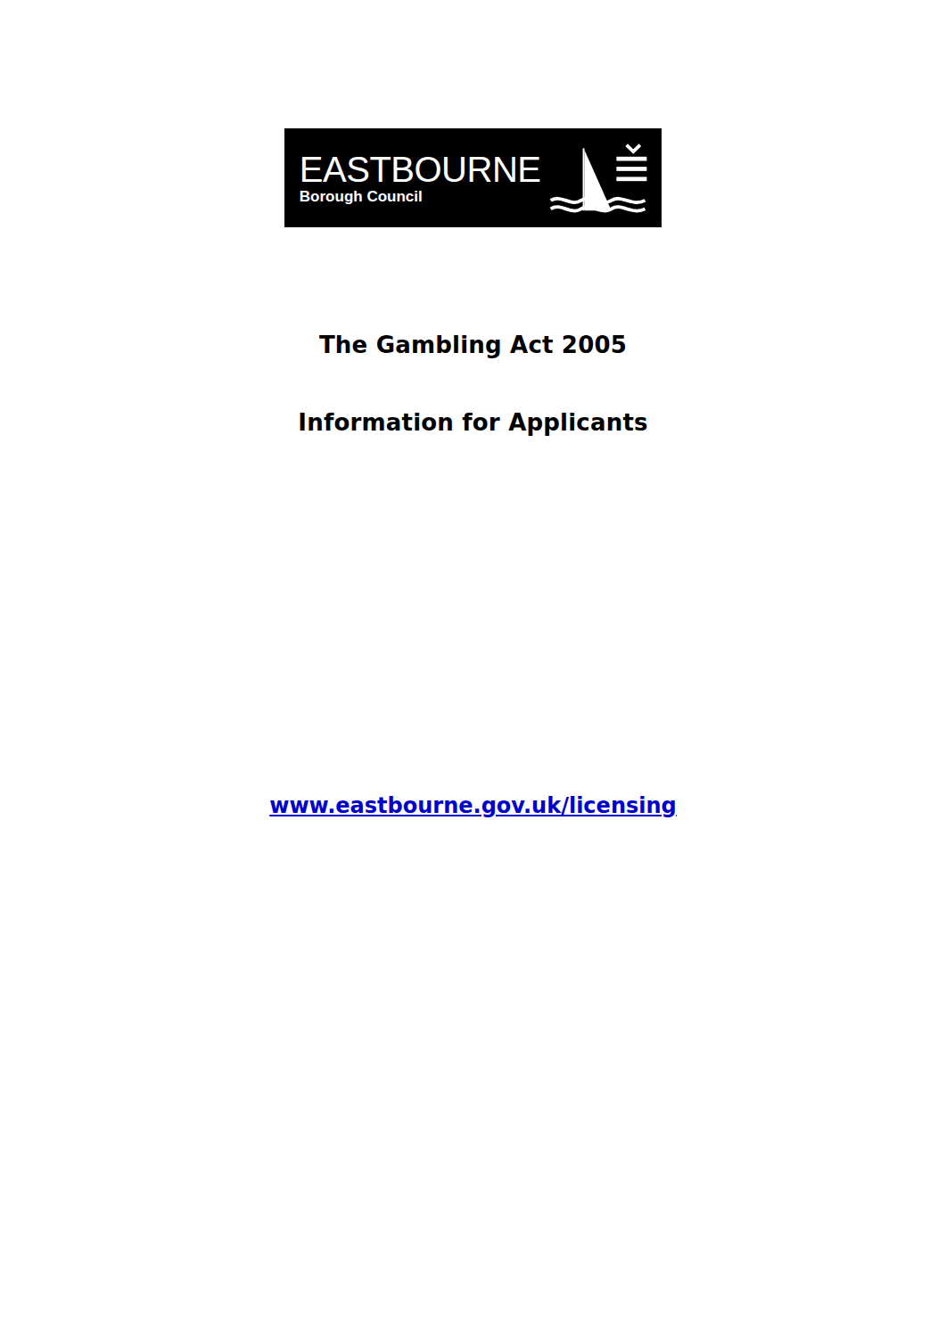EASTBOURNE Borough Council
The Gambling Act 2005
Information for Applicants
www.eastbourne.gov.uk/licensing